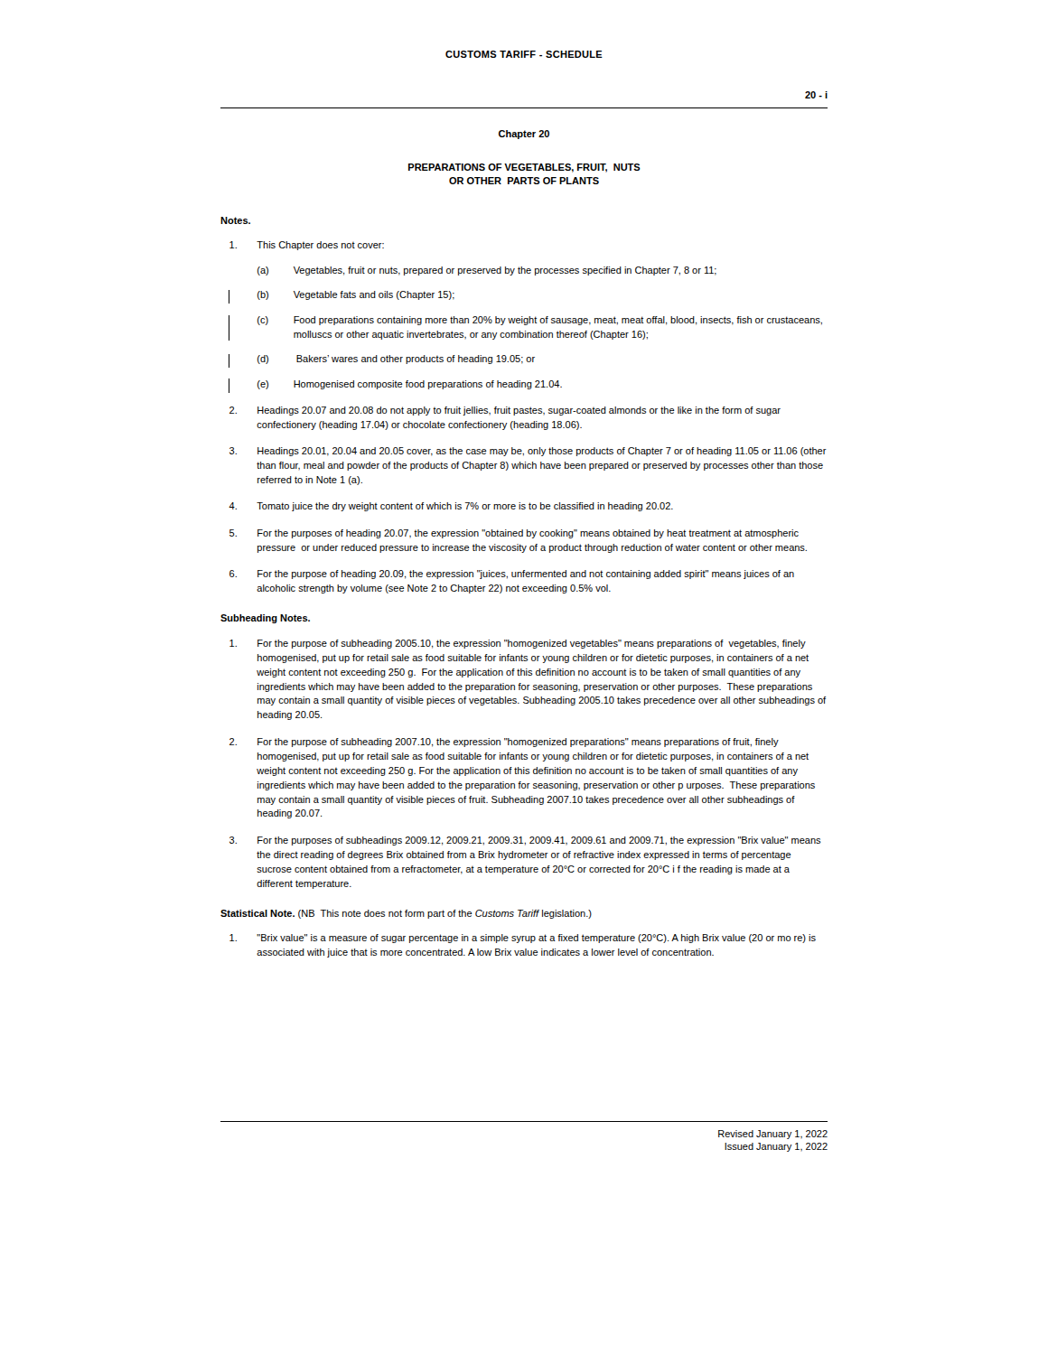CUSTOMS TARIFF - SCHEDULE
20 - i
Chapter 20
PREPARATIONS OF VEGETABLES, FRUIT, NUTS
OR OTHER PARTS OF PLANTS
Notes.
1. This Chapter does not cover:
(a) Vegetables, fruit or nuts, prepared or preserved by the processes specified in Chapter 7, 8 or 11;
(b) Vegetable fats and oils (Chapter 15);
(c) Food preparations containing more than 20% by weight of sausage, meat, meat offal, blood, insects, fish or crustaceans, molluscs or other aquatic invertebrates, or any combination thereof (Chapter 16);
(d) Bakers’ wares and other products of heading 19.05; or
(e) Homogenised composite food preparations of heading 21.04.
2. Headings 20.07 and 20.08 do not apply to fruit jellies, fruit pastes, sugar-coated almonds or the like in the form of sugar confectionery (heading 17.04) or chocolate confectionery (heading 18.06).
3. Headings 20.01, 20.04 and 20.05 cover, as the case may be, only those products of Chapter 7 or of heading 11.05 or 11.06 (other than flour, meal and powder of the products of Chapter 8) which have been prepared or preserved by processes other than those referred to in Note 1 (a).
4. Tomato juice the dry weight content of which is 7% or more is to be classified in heading 20.02.
5. For the purposes of heading 20.07, the expression "obtained by cooking" means obtained by heat treatment at atmospheric pressure or under reduced pressure to increase the viscosity of a product through reduction of water content or other means.
6. For the purpose of heading 20.09, the expression "juices, unfermented and not containing added spirit" means juices of an alcoholic strength by volume (see Note 2 to Chapter 22) not exceeding 0.5% vol.
Subheading Notes.
1. For the purpose of subheading 2005.10, the expression "homogenized vegetables" means preparations of vegetables, finely homogenised, put up for retail sale as food suitable for infants or young children or for dietetic purposes, in containers of a net weight content not exceeding 250 g. For the application of this definition no account is to be taken of small quantities of any ingredients which may have been added to the preparation for seasoning, preservation or other purposes. These preparations may contain a small quantity of visible pieces of vegetables. Subheading 2005.10 takes precedence over all other subheadings of heading 20.05.
2. For the purpose of subheading 2007.10, the expression "homogenized preparations" means preparations of fruit, finely homogenised, put up for retail sale as food suitable for infants or young children or for dietetic purposes, in containers of a net weight content not exceeding 250 g. For the application of this definition no account is to be taken of small quantities of any ingredients which may have been added to the preparation for seasoning, preservation or other p urposes. These preparations may contain a small quantity of visible pieces of fruit. Subheading 2007.10 takes precedence over all other subheadings of heading 20.07.
3. For the purposes of subheadings 2009.12, 2009.21, 2009.31, 2009.41, 2009.61 and 2009.71, the expression "Brix value" means the direct reading of degrees Brix obtained from a Brix hydrometer or of refractive index expressed in terms of percentage sucrose content obtained from a refractometer, at a temperature of 20°C or corrected for 20°C i f the reading is made at a different temperature.
Statistical Note. (NB This note does not form part of the Customs Tariff legislation.)
1. "Brix value" is a measure of sugar percentage in a simple syrup at a fixed temperature (20°C). A high Brix value (20 or mo re) is associated with juice that is more concentrated. A low Brix value indicates a lower level of concentration.
Revised January 1, 2022
Issued January 1, 2022